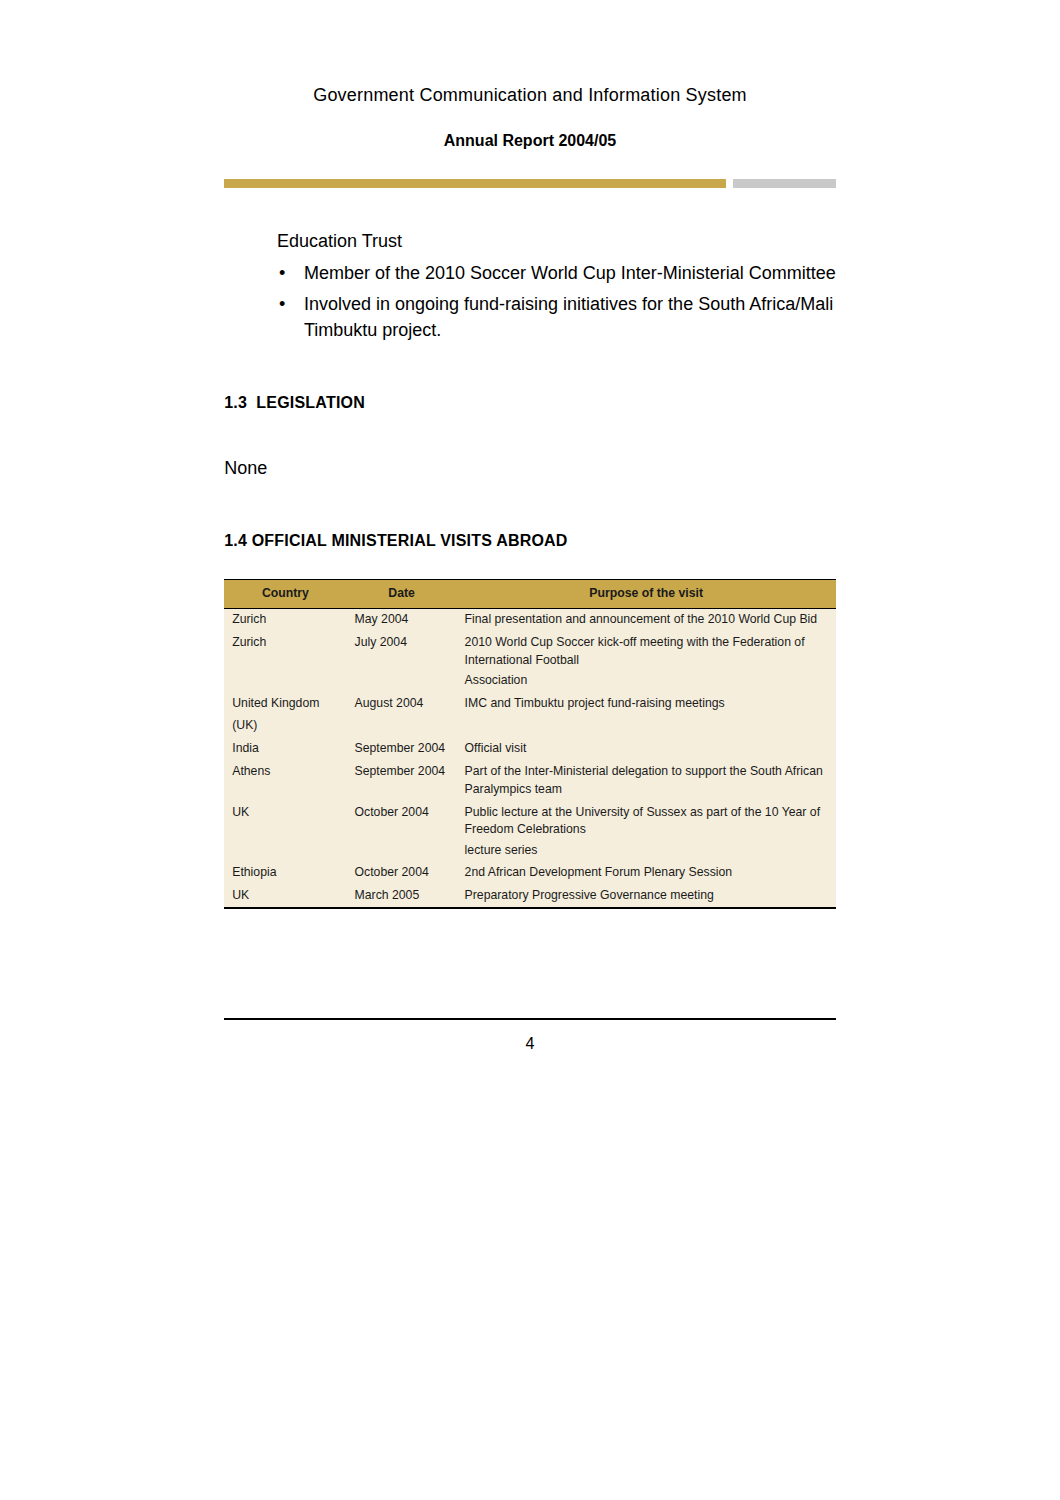Government Communication and Information System
Annual Report 2004/05
Education Trust
Member of the 2010 Soccer World Cup Inter-Ministerial Committee
Involved in ongoing fund-raising initiatives for the South Africa/Mali Timbuktu project.
1.3 LEGISLATION
None
1.4 OFFICIAL MINISTERIAL VISITS ABROAD
| Country | Date | Purpose of the visit |
| --- | --- | --- |
| Zurich | May 2004 | Final presentation and announcement of the 2010 World Cup Bid |
| Zurich | July 2004 | 2010 World Cup Soccer kick-off meeting with the Federation of International Football |
| | | Association |
| United Kingdom | August 2004 | IMC and Timbuktu project fund-raising meetings |
| (UK) | | |
| India | September 2004 | Official visit |
| Athens | September 2004 | Part of the Inter-Ministerial delegation to support the South African Paralympics team |
| UK | October 2004 | Public lecture at the University of Sussex as part of the 10 Year of Freedom Celebrations |
| | | lecture series |
| Ethiopia | October 2004 | 2nd African Development Forum Plenary Session |
| UK | March 2005 | Preparatory Progressive Governance meeting |
4